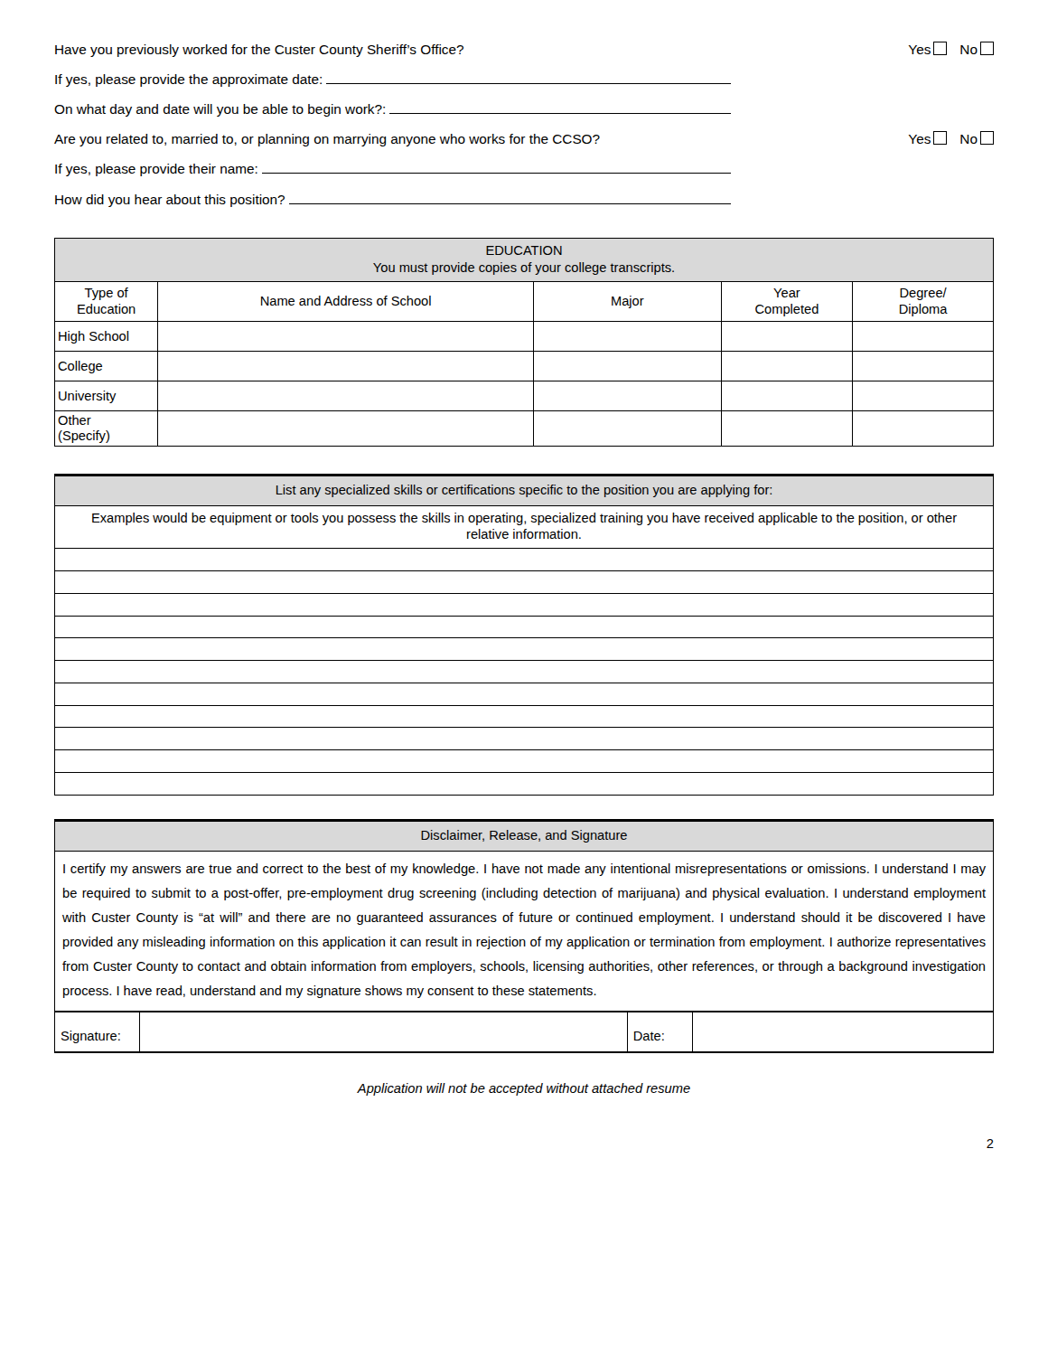Have you previously worked for the Custer County Sheriff’s Office? Yes No
If yes, please provide the approximate date:
On what day and date will you be able to begin work?:
Are you related to, married to, or planning on marrying anyone who works for the CCSO? Yes No
If yes, please provide their name:
How did you hear about this position?
| EDUCATION You must provide copies of your college transcripts. |
| Type of Education | Name and Address of School | Major | Year Completed | Degree/ Diploma |
| High School | | | | |
| College | | | | |
| University | | | | |
| Other (Specify) | | | | |
List any specialized skills or certifications specific to the position you are applying for:
Examples would be equipment or tools you possess the skills in operating, specialized training you have received applicable to the position, or other
relative information.
Disclaimer, Release, and Signature
I certify my answers are true and correct to the best of my knowledge. I have not made any intentional misrepresentations or omissions. I understand I may be required to submit to a post-offer, pre-employment drug screening (including detection of marijuana) and physical evaluation. I understand employment with Custer County is “at will” and there are no guaranteed assurances of future or continued employment. I understand should it be discovered I have provided any misleading information on this application it can result in rejection of my application or termination from employment. I authorize representatives from Custer County to contact and obtain information from employers, schools, licensing authorities, other references, or through a background investigation process. I have read, understand and my signature shows my consent to these statements.
| Signature: | | Date: | |
Application will not be accepted without attached resume
2